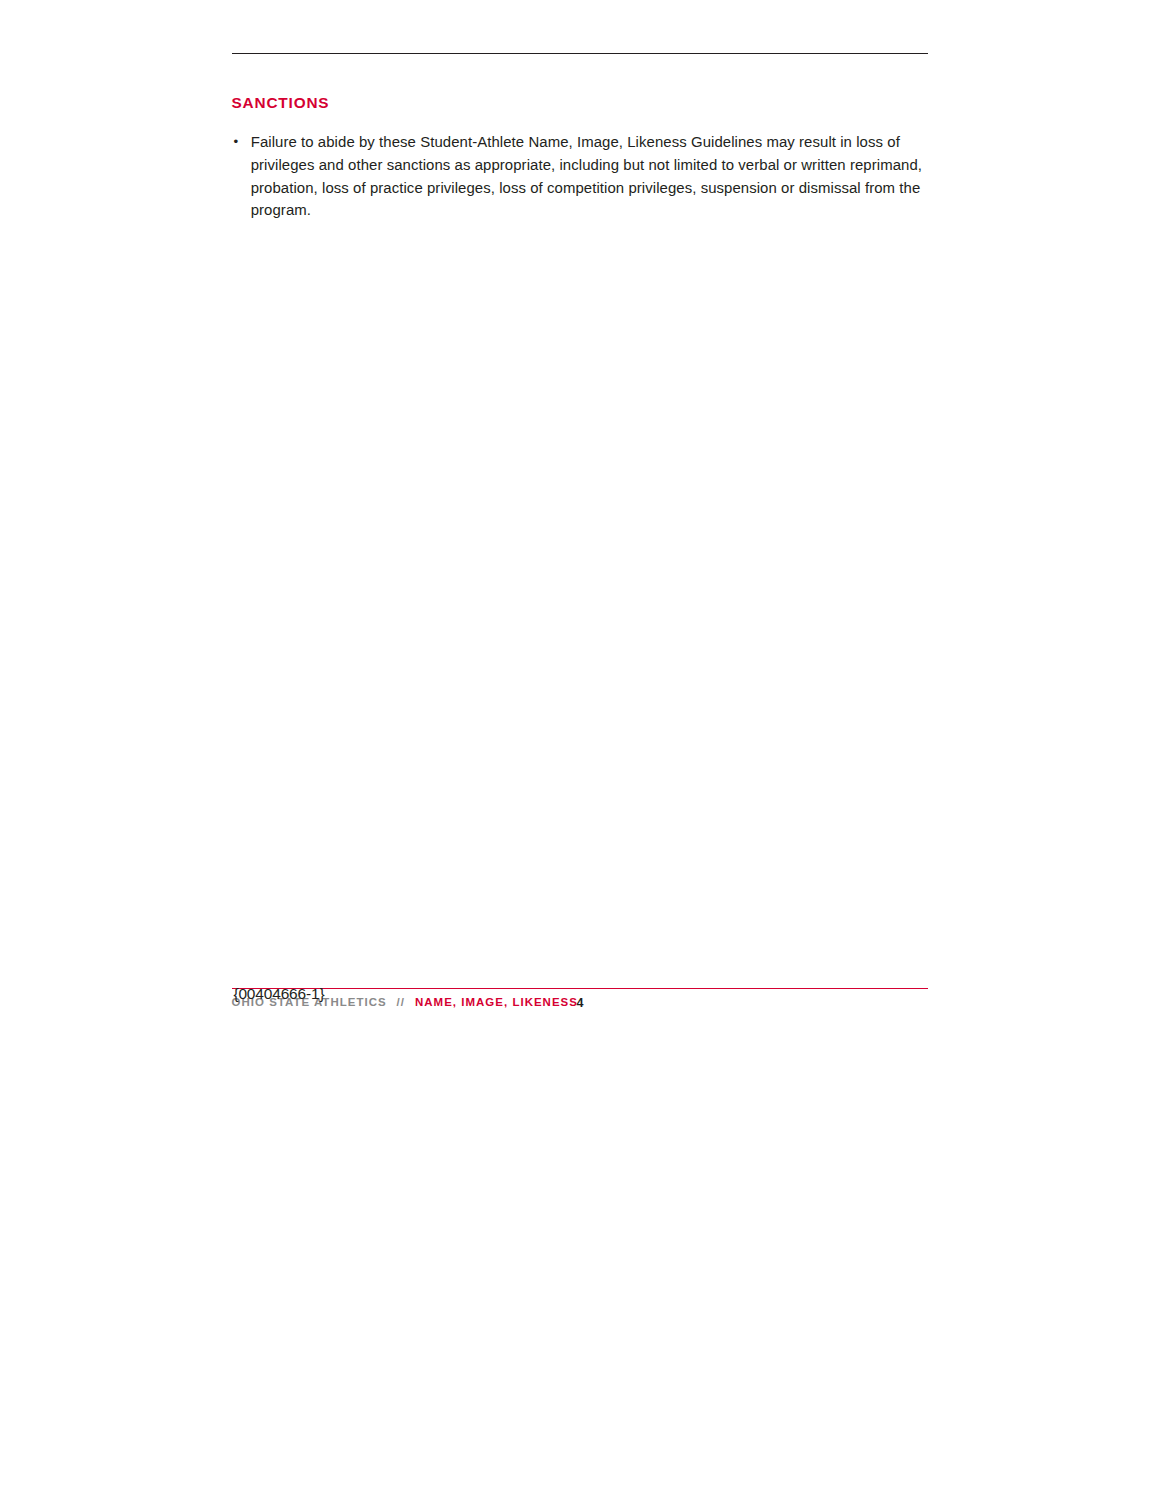Sanctions
Failure to abide by these Student-Athlete Name, Image, Likeness Guidelines may result in loss of privileges and other sanctions as appropriate, including but not limited to verbal or written reprimand, probation, loss of practice privileges, loss of competition privileges, suspension or dismissal from the program.
OHIO STATE ATHLETICS // NAME, IMAGE, LIKENESS 4
{00404666-1}